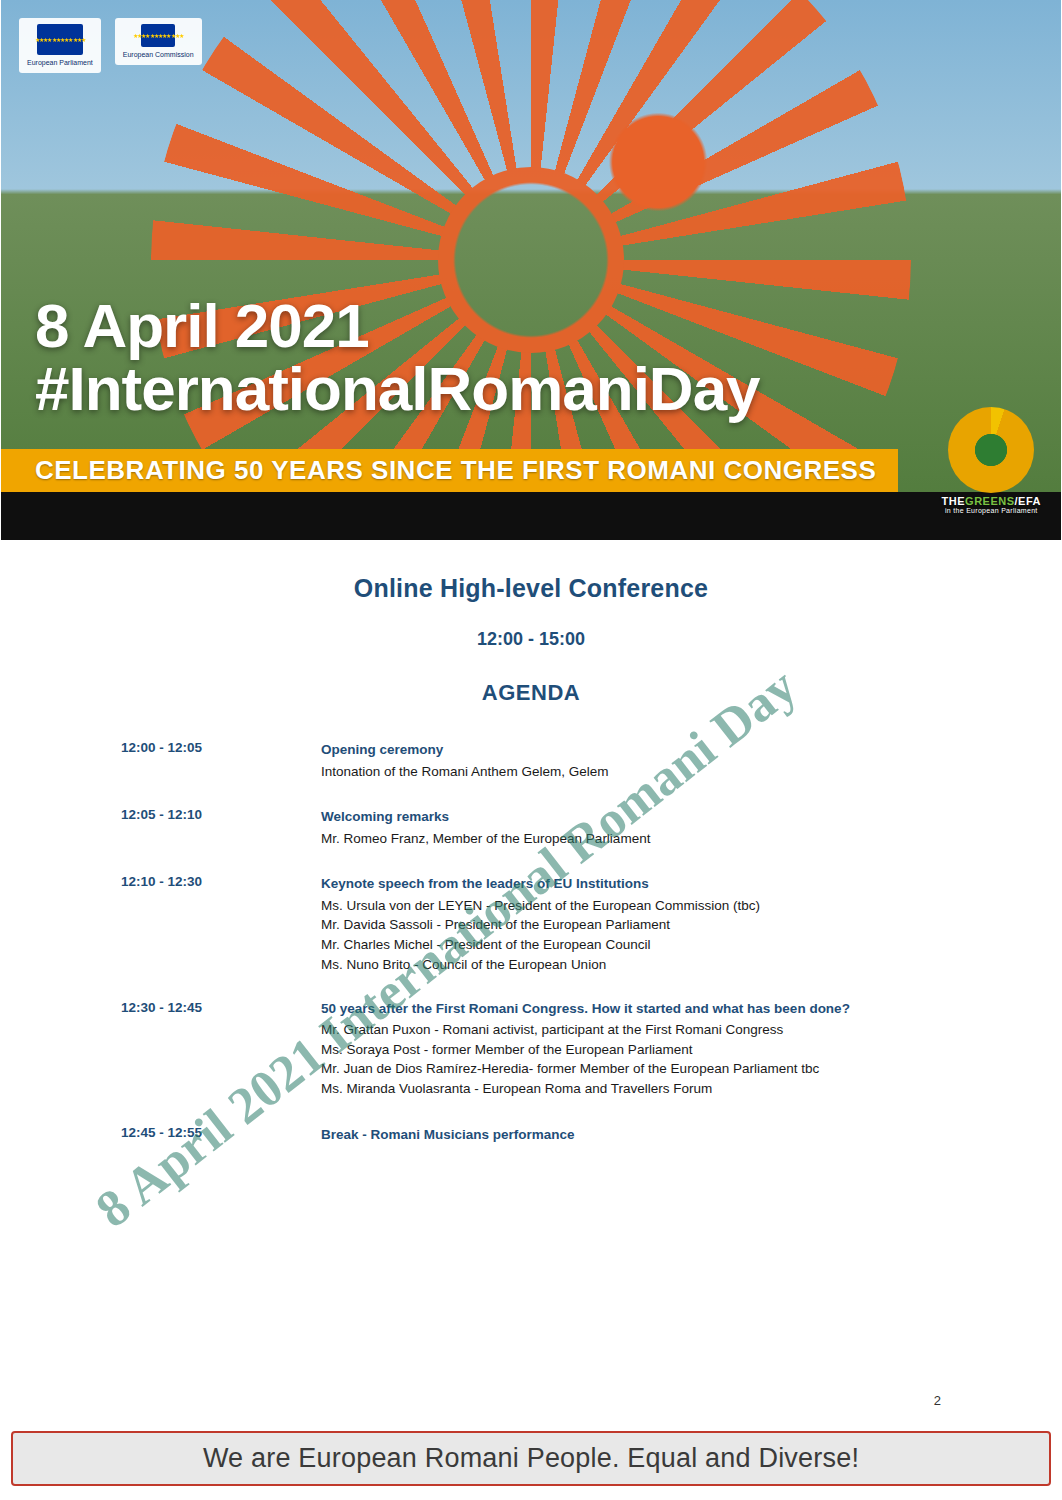European Parliament
European Commission
THEGREENS/EFA
in the European Parliament
8 April 2021 #InternationalRomaniDay
CELEBRATING 50 YEARS SINCE THE FIRST ROMANI CONGRESS
Online High-level Conference
12:00 - 15:00
AGENDA
| 12:00 - 12:05 | Opening ceremony Intonation of the Romani Anthem Gelem, Gelem |
| 12:05 - 12:10 | Welcoming remarks Mr. Romeo Franz, Member of the European Parliament |
| 12:10 - 12:30 | Keynote speech from the leaders of EU Institutions Ms. Ursula von der LEYEN - President of the European Commission (tbc) Mr. Davida Sassoli - President of the European Parliament Mr. Charles Michel - President of the European Council Ms. Nuno Brito - Council of the European Union |
| 12:30 - 12:45 | 50 years after the First Romani Congress. How it started and what has been done? Mr. Grattan Puxon - Romani activist, participant at the First Romani Congress Ms. Soraya Post - former Member of the European Parliament Mr. Juan de Dios Ramírez-Heredia- former Member of the European Parliament tbc Ms. Miranda Vuolasranta - European Roma and Travellers Forum |
| 12:45 - 12:55 | Break - Romani Musicians performance |
8 April 2021 International Romani Day
2
We are European Romani People. Equal and Diverse!